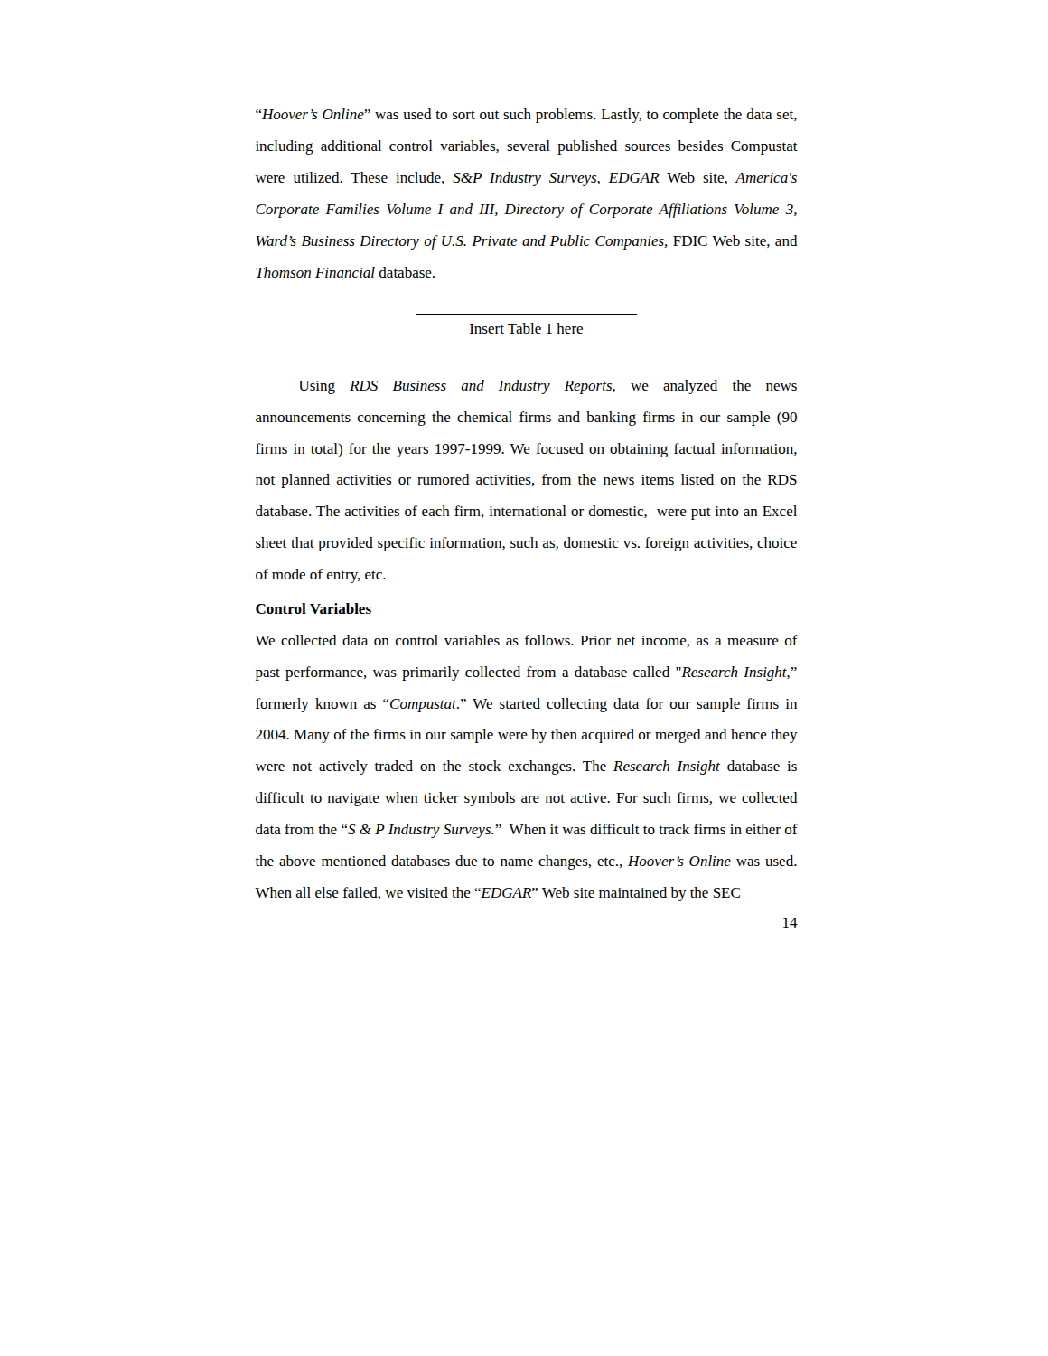“Hoover’s Online” was used to sort out such problems. Lastly, to complete the data set, including additional control variables, several published sources besides Compustat were utilized. These include, S&P Industry Surveys, EDGAR Web site, America's Corporate Families Volume I and III, Directory of Corporate Affiliations Volume 3, Ward’s Business Directory of U.S. Private and Public Companies, FDIC Web site, and Thomson Financial database.
Insert Table 1 here
Using RDS Business and Industry Reports, we analyzed the news announcements concerning the chemical firms and banking firms in our sample (90 firms in total) for the years 1997-1999. We focused on obtaining factual information, not planned activities or rumored activities, from the news items listed on the RDS database. The activities of each firm, international or domestic, were put into an Excel sheet that provided specific information, such as, domestic vs. foreign activities, choice of mode of entry, etc.
Control Variables
We collected data on control variables as follows. Prior net income, as a measure of past performance, was primarily collected from a database called "Research Insight,” formerly known as “Compustat.” We started collecting data for our sample firms in 2004. Many of the firms in our sample were by then acquired or merged and hence they were not actively traded on the stock exchanges. The Research Insight database is difficult to navigate when ticker symbols are not active. For such firms, we collected data from the “S & P Industry Surveys.” When it was difficult to track firms in either of the above mentioned databases due to name changes, etc., Hoover’s Online was used. When all else failed, we visited the “EDGAR” Web site maintained by the SEC
14